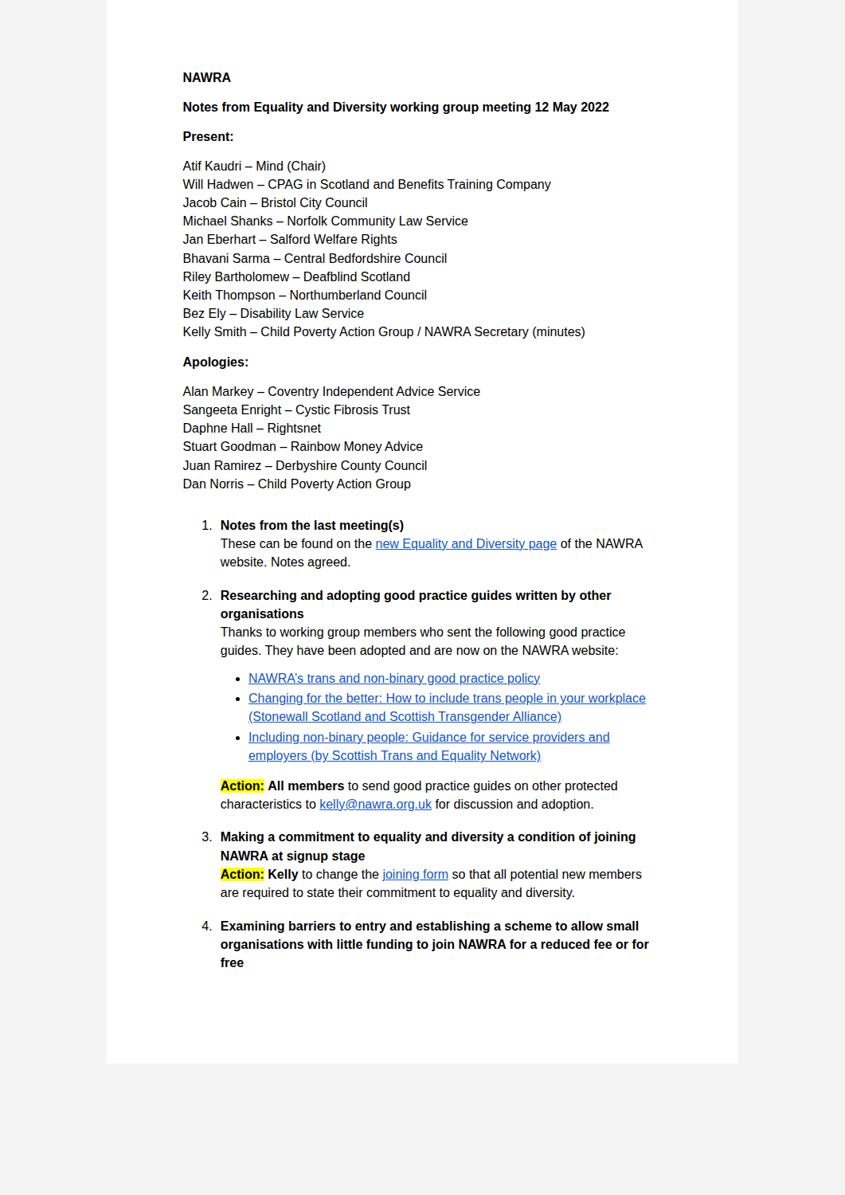NAWRA
Notes from Equality and Diversity working group meeting 12 May 2022
Present:
Atif Kaudri – Mind (Chair)
Will Hadwen – CPAG in Scotland and Benefits Training Company
Jacob Cain – Bristol City Council
Michael Shanks – Norfolk Community Law Service
Jan Eberhart – Salford Welfare Rights
Bhavani Sarma – Central Bedfordshire Council
Riley Bartholomew – Deafblind Scotland
Keith Thompson – Northumberland Council
Bez Ely – Disability Law Service
Kelly Smith – Child Poverty Action Group / NAWRA Secretary (minutes)
Apologies:
Alan Markey – Coventry Independent Advice Service
Sangeeta Enright – Cystic Fibrosis Trust
Daphne Hall – Rightsnet
Stuart Goodman – Rainbow Money Advice
Juan Ramirez – Derbyshire County Council
Dan Norris – Child Poverty Action Group
Notes from the last meeting(s)
These can be found on the new Equality and Diversity page of the NAWRA website. Notes agreed.
Researching and adopting good practice guides written by other organisations
Thanks to working group members who sent the following good practice guides. They have been adopted and are now on the NAWRA website:
NAWRA’s trans and non-binary good practice policy
Changing for the better: How to include trans people in your workplace (Stonewall Scotland and Scottish Transgender Alliance)
Including non-binary people: Guidance for service providers and employers (by Scottish Trans and Equality Network)
Action: All members to send good practice guides on other protected characteristics to kelly@nawra.org.uk for discussion and adoption.
Making a commitment to equality and diversity a condition of joining NAWRA at signup stage
Action: Kelly to change the joining form so that all potential new members are required to state their commitment to equality and diversity.
Examining barriers to entry and establishing a scheme to allow small organisations with little funding to join NAWRA for a reduced fee or for free